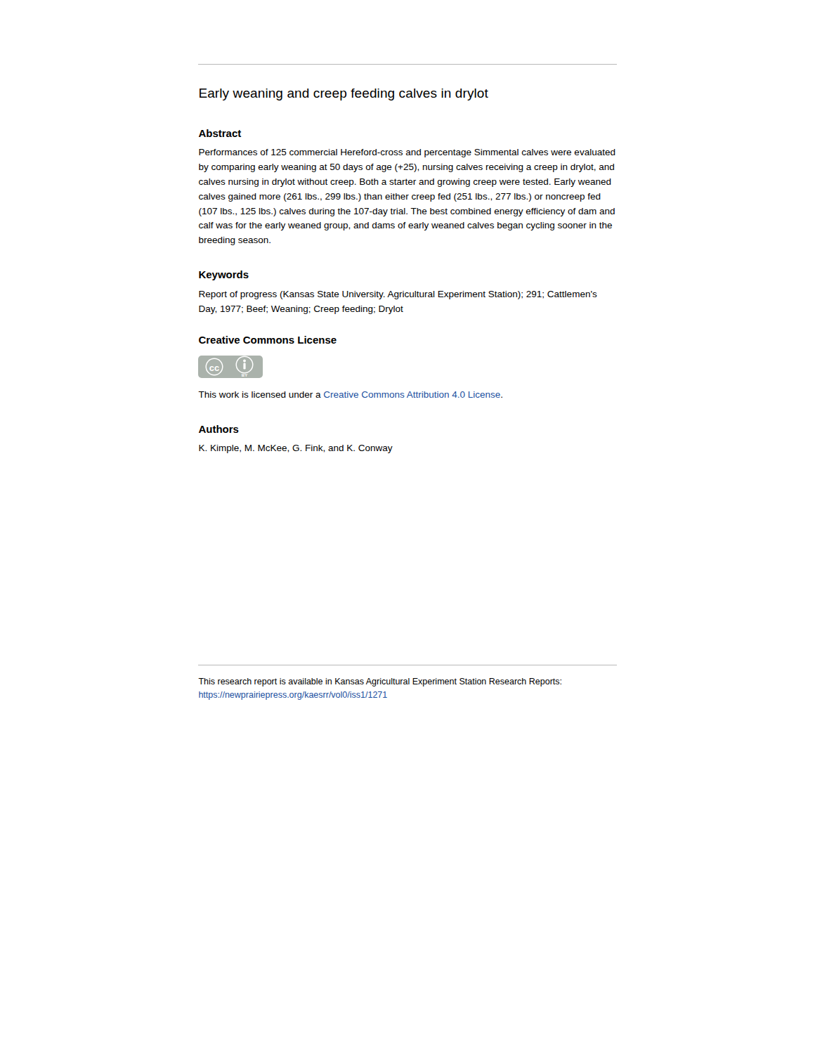Early weaning and creep feeding calves in drylot
Abstract
Performances of 125 commercial Hereford-cross and percentage Simmental calves were evaluated by comparing early weaning at 50 days of age (+25), nursing calves receiving a creep in drylot, and calves nursing in drylot without creep. Both a starter and growing creep were tested. Early weaned calves gained more (261 lbs., 299 lbs.) than either creep fed (251 lbs., 277 lbs.) or noncreep fed (107 lbs., 125 lbs.) calves during the 107-day trial. The best combined energy efficiency of dam and calf was for the early weaned group, and dams of early weaned calves began cycling sooner in the breeding season.
Keywords
Report of progress (Kansas State University. Agricultural Experiment Station); 291; Cattlemen's Day, 1977; Beef; Weaning; Creep feeding; Drylot
Creative Commons License
cc BY
This work is licensed under a Creative Commons Attribution 4.0 License.
Authors
K. Kimple, M. McKee, G. Fink, and K. Conway
This research report is available in Kansas Agricultural Experiment Station Research Reports:
https://newprairiepress.org/kaesrr/vol0/iss1/1271